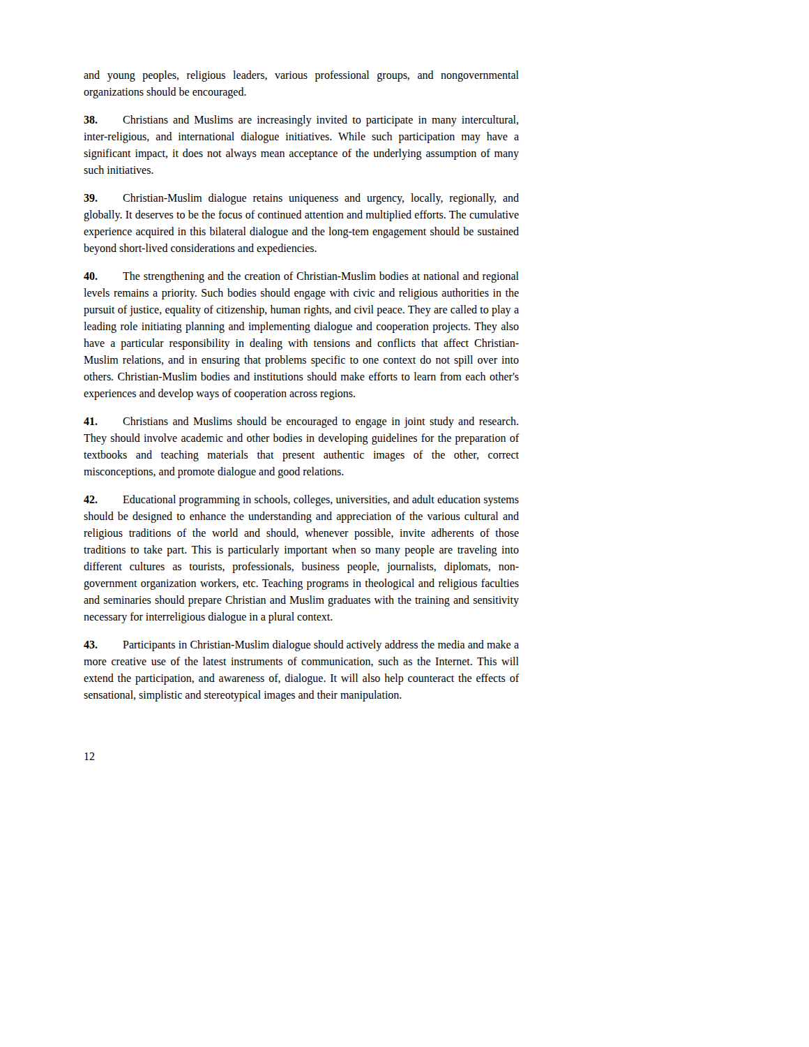and young peoples, religious leaders, various professional groups, and nongovernmental organizations should be encouraged.
38. Christians and Muslims are increasingly invited to participate in many intercultural, inter-religious, and international dialogue initiatives. While such participation may have a significant impact, it does not always mean acceptance of the underlying assumption of many such initiatives.
39. Christian-Muslim dialogue retains uniqueness and urgency, locally, regionally, and globally. It deserves to be the focus of continued attention and multiplied efforts. The cumulative experience acquired in this bilateral dialogue and the long-tem engagement should be sustained beyond short-lived considerations and expediencies.
40. The strengthening and the creation of Christian-Muslim bodies at national and regional levels remains a priority. Such bodies should engage with civic and religious authorities in the pursuit of justice, equality of citizenship, human rights, and civil peace. They are called to play a leading role initiating planning and implementing dialogue and cooperation projects. They also have a particular responsibility in dealing with tensions and conflicts that affect Christian-Muslim relations, and in ensuring that problems specific to one context do not spill over into others. Christian-Muslim bodies and institutions should make efforts to learn from each other's experiences and develop ways of cooperation across regions.
41. Christians and Muslims should be encouraged to engage in joint study and research. They should involve academic and other bodies in developing guidelines for the preparation of textbooks and teaching materials that present authentic images of the other, correct misconceptions, and promote dialogue and good relations.
42. Educational programming in schools, colleges, universities, and adult education systems should be designed to enhance the understanding and appreciation of the various cultural and religious traditions of the world and should, whenever possible, invite adherents of those traditions to take part. This is particularly important when so many people are traveling into different cultures as tourists, professionals, business people, journalists, diplomats, non-government organization workers, etc. Teaching programs in theological and religious faculties and seminaries should prepare Christian and Muslim graduates with the training and sensitivity necessary for interreligious dialogue in a plural context.
43. Participants in Christian-Muslim dialogue should actively address the media and make a more creative use of the latest instruments of communication, such as the Internet. This will extend the participation, and awareness of, dialogue. It will also help counteract the effects of sensational, simplistic and stereotypical images and their manipulation.
12